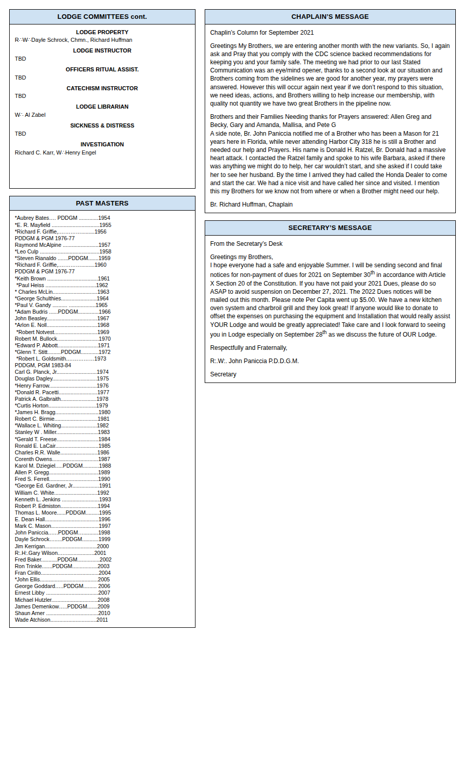LODGE COMMITTEES cont.
LODGE PROPERTY
R∴W∴Dayle Schrock, Chmn., Richard Huffman
LODGE INSTRUCTOR
TBD
OFFICERS RITUAL ASSIST.
TBD
CATECHISM INSTRUCTOR
TBD
LODGE LIBRARIAN
W∴ Al Zabel
SICKNESS & DISTRESS
TBD
INVESTIGATION
Richard C. Karr, W∴Henry Engel
PAST MASTERS
*Aubrey Bates…. PDDGM .............1954
*E. R. Mayfield ................................1955
*Richard F. Griffie,.………….........1956
PDDGM & PGM 1976-77
Raymond McAlpine ........................1957
*Leo Culp ........................................1958
*Steven Rianaldo .......PDDGM.......1959
*Richard F. Griffie,.………….........1960
PDDGM & PGM 1976-77
*Keith Brown ..................................1961
*Paul Heiss ..................................1962
* Charles McLin..............................1963
*George Schulthies........................1964
*Paul V. Gandy .......... ..................1965
*Adam Budris ......PDDGM..............1966
John Beasley..................................1967
*Arlon E. Noll..................................1968
*Robert Notvest.............................1969
Robert M. Bullock............................1970
*Edward P. Abbott...........................1971
*Glenn T. Stitt.........PDDGM............1972
*Robert L. Goldsmith.……………1973
PDDGM, PGM 1983-84
Carl G. Planck, Jr...........................1974
Douglas Dagley..............................1975
*Henry Farrow................................1976
*Donald R. Pacetti..........................1977
Patrick A. Galbraith........................1978
*Curtis Horton................................1979
*James H. Bragg.............................1980
Robert C. Birmie.............................1981
*Wallace L. Whiting........................1982
Stanley W . Miller............................1983
*Gerald T. Freese............................1984
Ronald E. LaCair.............................1985
Charles R.R. Walle.........................1986
Corenth Owens...............................1987
Karol M. Dziegiel.....PDDGM...........1988
Allen P. Gregg.................................1989
Fred S. Ferrell.................................1990
*George Ed. Gardner, Jr..................1991
William C. White.............................1992
Kenneth L. Jenkins .........................1993
Robert P. Edmiston.........................1994
Thomas L. Moore......PDDGM.........1995
E. Dean Hall....................................1996
Mark C. Mason................................1997
John Paniccia..….PDDGM…..........1998
Dayle Schrock….....PDDGM...........1999
Jim Kerrigan...................................2000
R:.H:.Gary Wilson..…...................2001
Fred Baker...........PDDGM...............2002
Ron Trinkle.......PDDGM.................2003
Fran Cirillo.......................................2004
*John Ellis.......................................2005
George Goddard…..PDDGM......... 2006
Ernest Libby ...................................2007
Michael Hutzler...............................2008
James Demenkow…..PDDGM.......2009
Shaun Arner ...................................2010
Wade Atchison...............................2011
CHAPLAIN’S MESSAGE
Chaplin’s Column for September 2021
Greetings My Brothers, we are entering another month with the new variants. So, I again ask and Pray that you comply with the CDC science backed recommendations for keeping you and your family safe. The meeting we had prior to our last Stated Communication was an eye/mind opener, thanks to a second look at our situation and Brothers coming from the sidelines we are good for another year, my prayers were answered. However this will occur again next year if we don’t respond to this situation, we need ideas, actions, and Brothers willing to help increase our membership, with quality not quantity we have two great Brothers in the pipeline now.
Brothers and their Families Needing thanks for Prayers answered: Allen Greg and Becky, Gary and Amanda, Mallisa, and Pete G
A side note, Br. John Paniccia notified me of a Brother who has been a Mason for 21 years here in Florida, while never attending Harbor City 318 he is still a Brother and needed our help and Prayers. His name is Donald H. Ratzel, Br. Donald had a massive heart attack. I contacted the Ratzel family and spoke to his wife Barbara, asked if there was anything we might do to help, her car wouldn’t start, and she asked if I could take her to see her husband. By the time I arrived they had called the Honda Dealer to come and start the car. We had a nice visit and have called her since and visited. I mention this my Brothers for we know not from where or when a Brother might need our help.
Br. Richard Huffman, Chaplain
SECRETARY’S MESSAGE
From the Secretary’s Desk
Greetings my Brothers,
I hope everyone had a safe and enjoyable Summer. I will be sending second and final notices for non-payment of dues for 2021 on September 30th in accordance with Article X Section 20 of the Constitution. If you have not paid your 2021 Dues, please do so ASAP to avoid suspension on December 27, 2021. The 2022 Dues notices will be mailed out this month. Please note Per Capita went up $5.00. We have a new kitchen oven system and charbroil grill and they look great! If anyone would like to donate to offset the expenses on purchasing the equipment and Installation that would really assist YOUR Lodge and would be greatly appreciated! Take care and I look forward to seeing you in Lodge especially on September 28th as we discuss the future of OUR Lodge.
Respectfully and Fraternally,
R:.W:. John Paniccia P.D.D.G.M.
Secretary